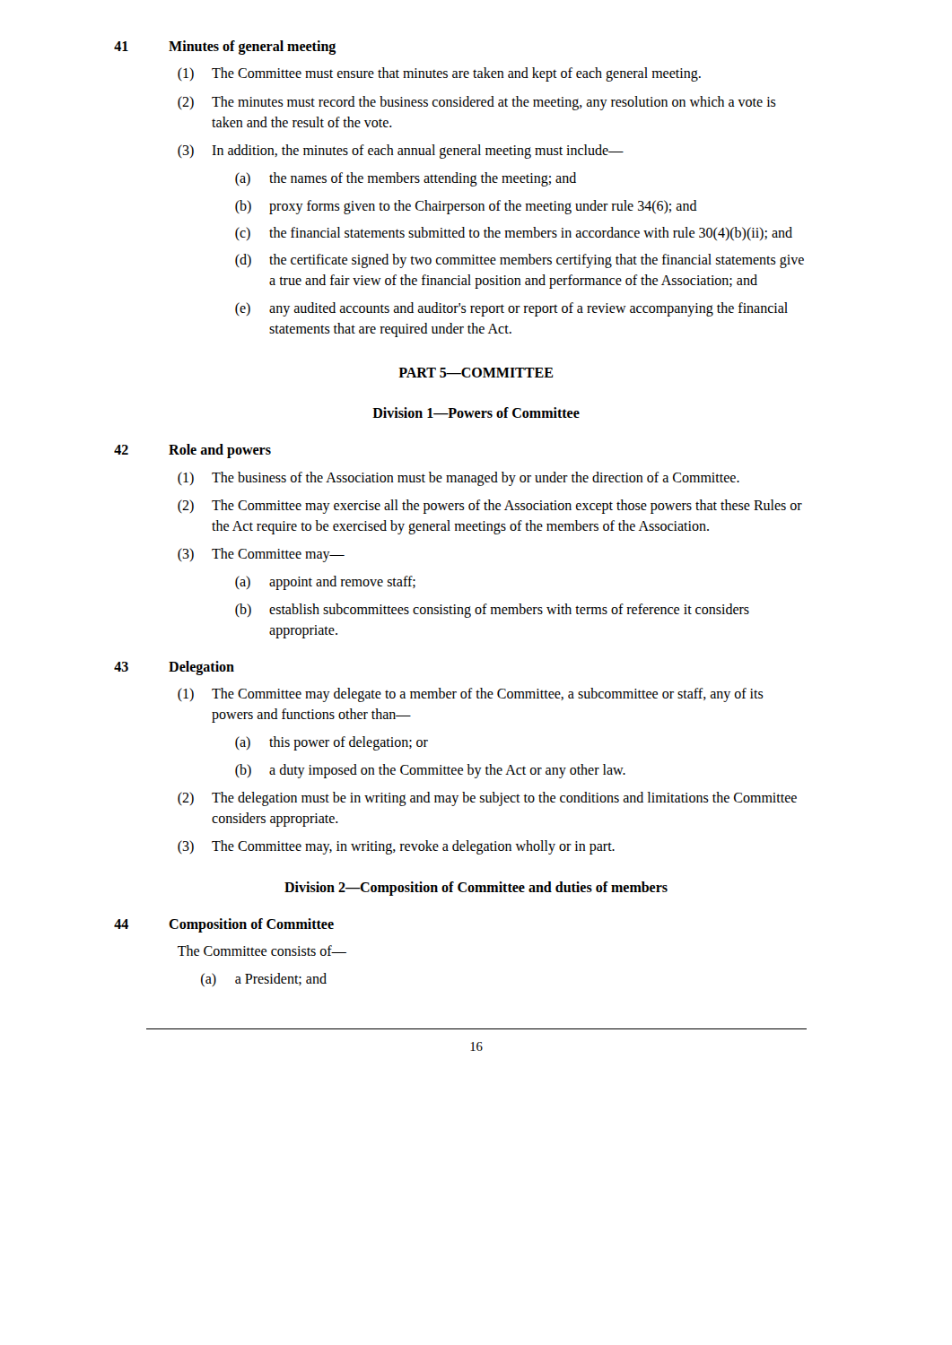41 Minutes of general meeting
(1) The Committee must ensure that minutes are taken and kept of each general meeting.
(2) The minutes must record the business considered at the meeting, any resolution on which a vote is taken and the result of the vote.
(3) In addition, the minutes of each annual general meeting must include—
(a) the names of the members attending the meeting; and
(b) proxy forms given to the Chairperson of the meeting under rule 34(6); and
(c) the financial statements submitted to the members in accordance with rule 30(4)(b)(ii); and
(d) the certificate signed by two committee members certifying that the financial statements give a true and fair view of the financial position and performance of the Association; and
(e) any audited accounts and auditor's report or report of a review accompanying the financial statements that are required under the Act.
PART 5—COMMITTEE
Division 1—Powers of Committee
42 Role and powers
(1) The business of the Association must be managed by or under the direction of a Committee.
(2) The Committee may exercise all the powers of the Association except those powers that these Rules or the Act require to be exercised by general meetings of the members of the Association.
(3) The Committee may—
(a) appoint and remove staff;
(b) establish subcommittees consisting of members with terms of reference it considers appropriate.
43 Delegation
(1) The Committee may delegate to a member of the Committee, a subcommittee or staff, any of its powers and functions other than—
(a) this power of delegation; or
(b) a duty imposed on the Committee by the Act or any other law.
(2) The delegation must be in writing and may be subject to the conditions and limitations the Committee considers appropriate.
(3) The Committee may, in writing, revoke a delegation wholly or in part.
Division 2—Composition of Committee and duties of members
44 Composition of Committee
The Committee consists of—
(a) a President; and
16